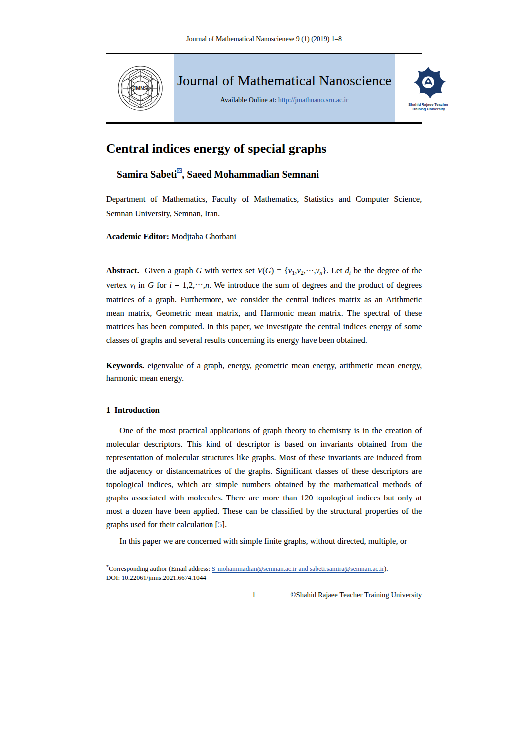Journal of Mathematical Nanoscienese 9 (1) (2019) 1–8
JMNS
Journal of Mathematical Nanoscience
Available Online at: http://jmathnano.sru.ac.ir
Shahid Rajaee Teacher
Training University
Central indices energy of special graphs
Samira Sabeti✉, Saeed Mohammadian Semnani
Department of Mathematics, Faculty of Mathematics, Statistics and Computer Science, Semnan University, Semnan, Iran.
Academic Editor: Modjtaba Ghorbani
Abstract. Given a graph G with vertex set V(G) = {v 1,v 2,···,vn}. Let di be the degree of the vertex vi in G for i = 1,2,···,n. We introduce the sum of degrees and the product of degrees matrices of a graph. Furthermore, we consider the central indices matrix as an Arithmetic mean matrix, Geometric mean matrix, and Harmonic mean matrix. The spectral of these matrices has been computed. In this paper, we investigate the central indices energy of some classes of graphs and several results concerning its energy have been obtained.
Keywords. eigenvalue of a graph, energy, geometric mean energy, arithmetic mean energy, harmonic mean energy.
1 Introduction
One of the most practical applications of graph theory to chemistry is in the creation of molecular descriptors. This kind of descriptor is based on invariants obtained from the representation of molecular structures like graphs. Most of these invariants are induced from the adjacency or distancematrices of the graphs. Significant classes of these descriptors are topological indices, which are simple numbers obtained by the mathematical methods of graphs associated with molecules. There are more than 120 topological indices but only at most a dozen have been applied. These can be classified by the structural properties of the graphs used for their calculation [5].
In this paper we are concerned with simple finite graphs, without directed, multiple, or
*Corresponding author (Email address: S-mohammadian@semnan.ac.ir and sabeti.samira@semnan.ac.ir).
DOI: 10.22061/jmns.2021.6674.1044
1
©Shahid Rajaee Teacher Training University